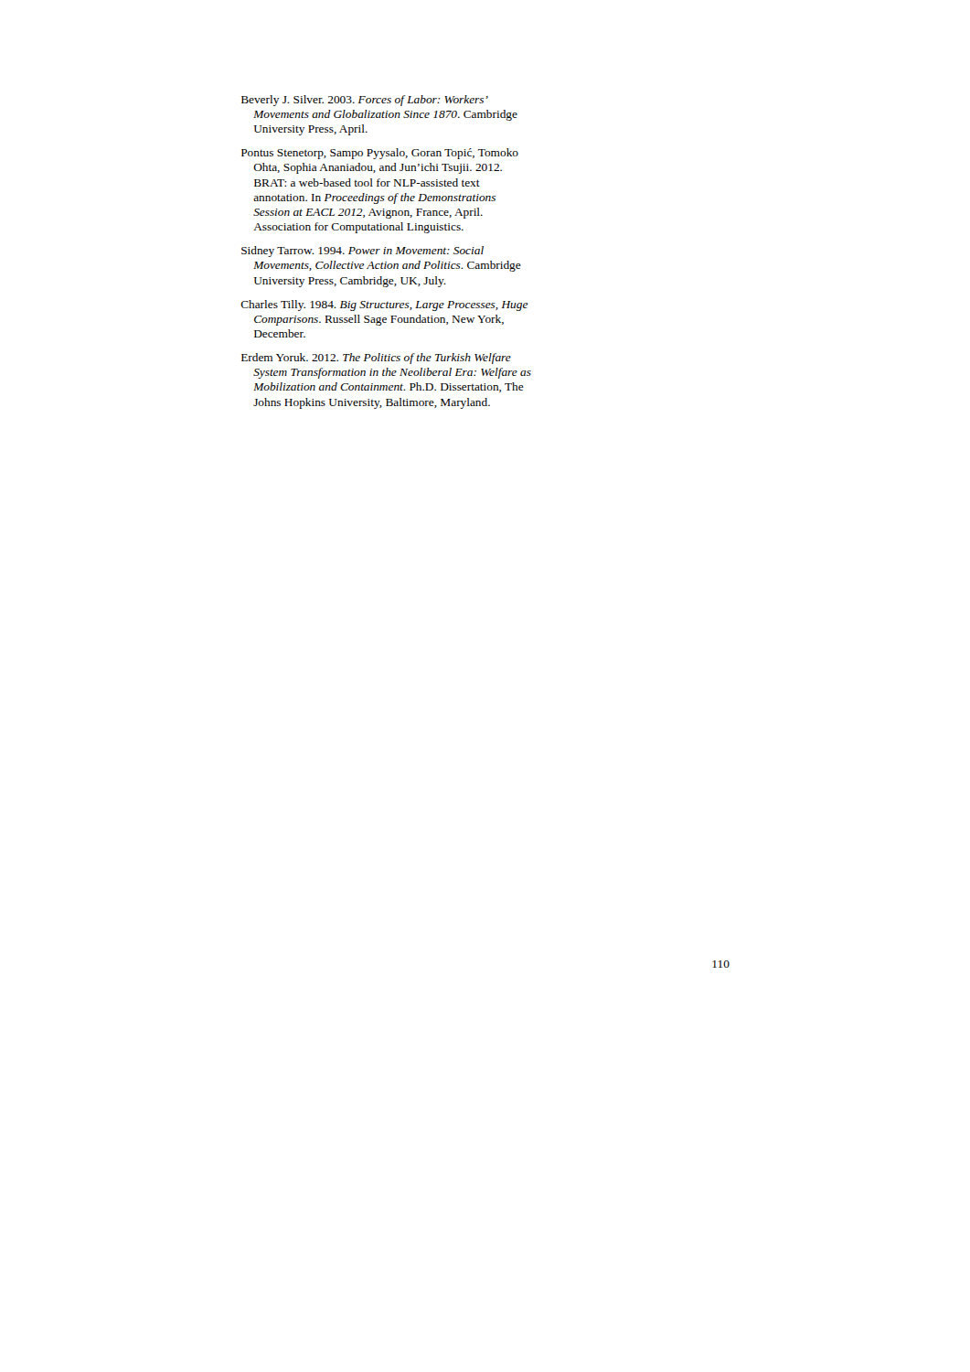Beverly J. Silver. 2003. Forces of Labor: Workers’ Movements and Globalization Since 1870. Cambridge University Press, April.
Pontus Stenetorp, Sampo Pyysalo, Goran Topić, Tomoko Ohta, Sophia Ananiadou, and Jun’ichi Tsujii. 2012. BRAT: a web-based tool for NLP-assisted text annotation. In Proceedings of the Demonstrations Session at EACL 2012, Avignon, France, April. Association for Computational Linguistics.
Sidney Tarrow. 1994. Power in Movement: Social Movements, Collective Action and Politics. Cambridge University Press, Cambridge, UK, July.
Charles Tilly. 1984. Big Structures, Large Processes, Huge Comparisons. Russell Sage Foundation, New York, December.
Erdem Yoruk. 2012. The Politics of the Turkish Welfare System Transformation in the Neoliberal Era: Welfare as Mobilization and Containment. Ph.D. Dissertation, The Johns Hopkins University, Baltimore, Maryland.
110